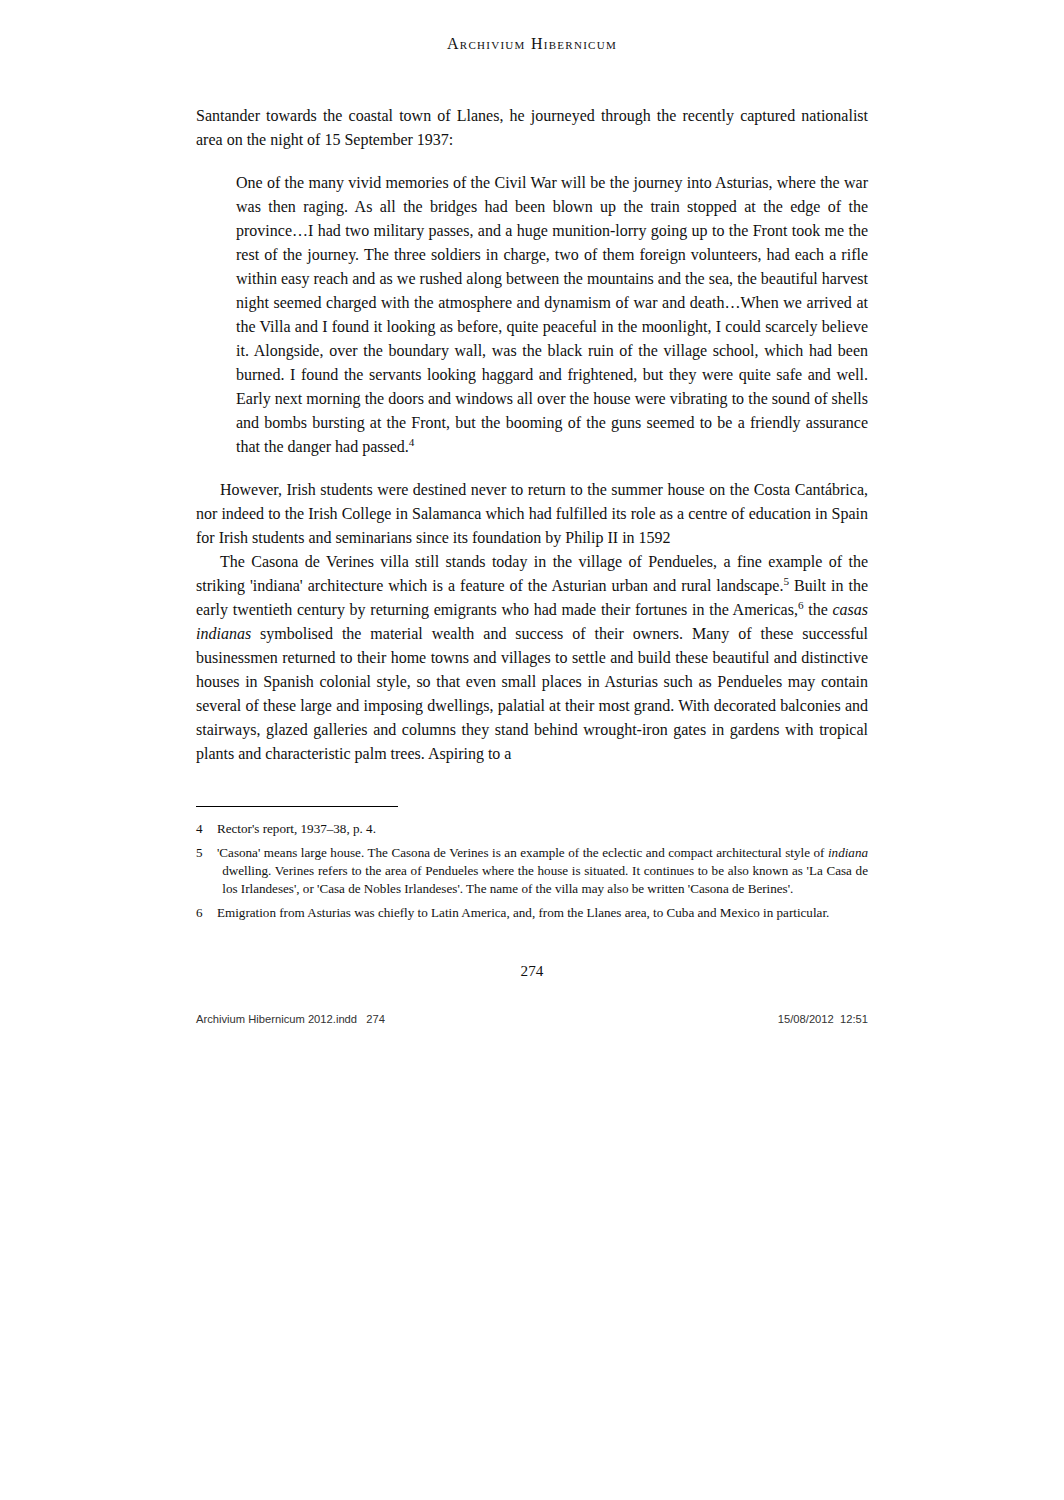Archivium Hibernicum
Santander towards the coastal town of Llanes, he journeyed through the recently captured nationalist area on the night of 15 September 1937:
One of the many vivid memories of the Civil War will be the journey into Asturias, where the war was then raging. As all the bridges had been blown up the train stopped at the edge of the province…I had two military passes, and a huge munition-lorry going up to the Front took me the rest of the journey. The three soldiers in charge, two of them foreign volunteers, had each a rifle within easy reach and as we rushed along between the mountains and the sea, the beautiful harvest night seemed charged with the atmosphere and dynamism of war and death…When we arrived at the Villa and I found it looking as before, quite peaceful in the moonlight, I could scarcely believe it. Alongside, over the boundary wall, was the black ruin of the village school, which had been burned. I found the servants looking haggard and frightened, but they were quite safe and well. Early next morning the doors and windows all over the house were vibrating to the sound of shells and bombs bursting at the Front, but the booming of the guns seemed to be a friendly assurance that the danger had passed.4
However, Irish students were destined never to return to the summer house on the Costa Cantábrica, nor indeed to the Irish College in Salamanca which had fulfilled its role as a centre of education in Spain for Irish students and seminarians since its foundation by Philip II in 1592
The Casona de Verines villa still stands today in the village of Pendueles, a fine example of the striking 'indiana' architecture which is a feature of the Asturian urban and rural landscape.5 Built in the early twentieth century by returning emigrants who had made their fortunes in the Americas,6 the casas indianas symbolised the material wealth and success of their owners. Many of these successful businessmen returned to their home towns and villages to settle and build these beautiful and distinctive houses in Spanish colonial style, so that even small places in Asturias such as Pendueles may contain several of these large and imposing dwellings, palatial at their most grand. With decorated balconies and stairways, glazed galleries and columns they stand behind wrought-iron gates in gardens with tropical plants and characteristic palm trees. Aspiring to a
4 Rector's report, 1937–38, p. 4.
5'Casona' means large house. The Casona de Verines is an example of the eclectic and compact architectural style of indiana dwelling. Verines refers to the area of Pendueles where the house is situated. It continues to be also known as 'La Casa de los Irlandeses', or 'Casa de Nobles Irlandeses'. The name of the villa may also be written 'Casona de Berines'.
6 Emigration from Asturias was chiefly to Latin America, and, from the Llanes area, to Cuba and Mexico in particular.
274
Archivium Hibernicum 2012.indd 274 15/08/2012 12:51